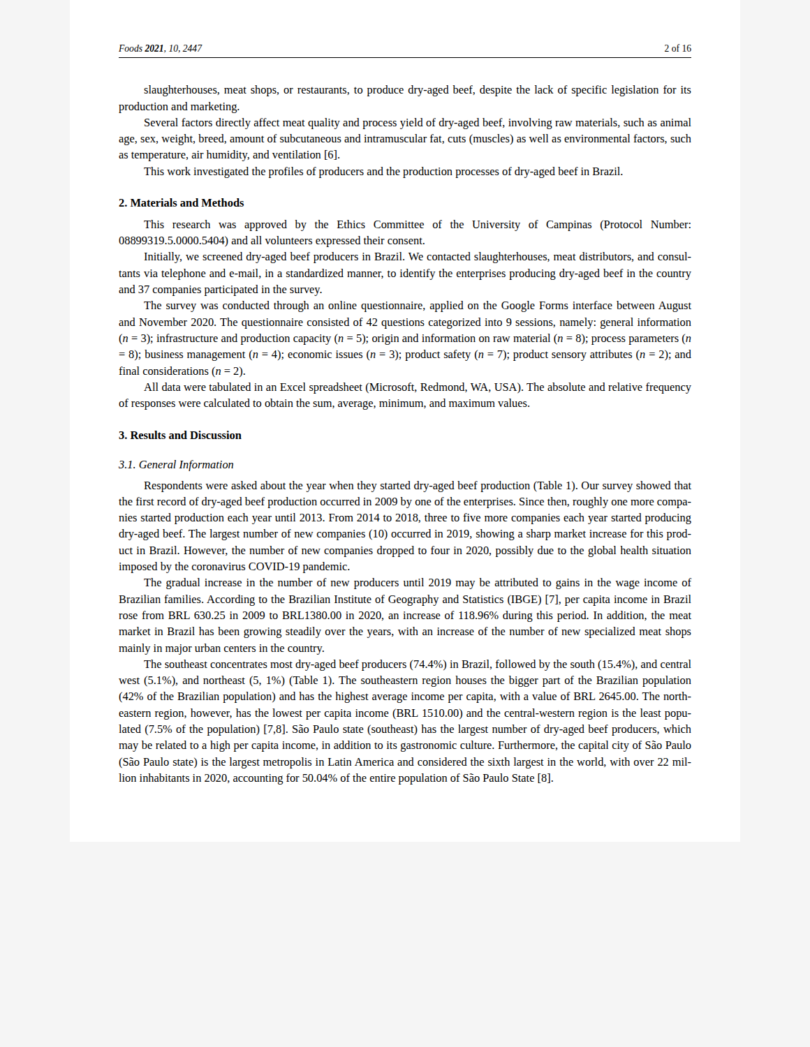Foods 2021, 10, 2447 2 of 16
slaughterhouses, meat shops, or restaurants, to produce dry-aged beef, despite the lack of specific legislation for its production and marketing.
Several factors directly affect meat quality and process yield of dry-aged beef, involving raw materials, such as animal age, sex, weight, breed, amount of subcutaneous and intramuscular fat, cuts (muscles) as well as environmental factors, such as temperature, air humidity, and ventilation [6].
This work investigated the profiles of producers and the production processes of dry-aged beef in Brazil.
2. Materials and Methods
This research was approved by the Ethics Committee of the University of Campinas (Protocol Number: 08899319.5.0000.5404) and all volunteers expressed their consent.
Initially, we screened dry-aged beef producers in Brazil. We contacted slaughterhouses, meat distributors, and consultants via telephone and e-mail, in a standardized manner, to identify the enterprises producing dry-aged beef in the country and 37 companies participated in the survey.
The survey was conducted through an online questionnaire, applied on the Google Forms interface between August and November 2020. The questionnaire consisted of 42 questions categorized into 9 sessions, namely: general information (n = 3); infrastructure and production capacity (n = 5); origin and information on raw material (n = 8); process parameters (n = 8); business management (n = 4); economic issues (n = 3); product safety (n = 7); product sensory attributes (n = 2); and final considerations (n = 2).
All data were tabulated in an Excel spreadsheet (Microsoft, Redmond, WA, USA). The absolute and relative frequency of responses were calculated to obtain the sum, average, minimum, and maximum values.
3. Results and Discussion
3.1. General Information
Respondents were asked about the year when they started dry-aged beef production (Table 1). Our survey showed that the first record of dry-aged beef production occurred in 2009 by one of the enterprises. Since then, roughly one more companies started production each year until 2013. From 2014 to 2018, three to five more companies each year started producing dry-aged beef. The largest number of new companies (10) occurred in 2019, showing a sharp market increase for this product in Brazil. However, the number of new companies dropped to four in 2020, possibly due to the global health situation imposed by the coronavirus COVID-19 pandemic.
The gradual increase in the number of new producers until 2019 may be attributed to gains in the wage income of Brazilian families. According to the Brazilian Institute of Geography and Statistics (IBGE) [7], per capita income in Brazil rose from BRL 630.25 in 2009 to BRL1380.00 in 2020, an increase of 118.96% during this period. In addition, the meat market in Brazil has been growing steadily over the years, with an increase of the number of new specialized meat shops mainly in major urban centers in the country.
The southeast concentrates most dry-aged beef producers (74.4%) in Brazil, followed by the south (15.4%), and central west (5.1%), and northeast (5, 1%) (Table 1). The southeastern region houses the bigger part of the Brazilian population (42% of the Brazilian population) and has the highest average income per capita, with a value of BRL 2645.00. The northeastern region, however, has the lowest per capita income (BRL 1510.00) and the central-western region is the least populated (7.5% of the population) [7,8]. São Paulo state (southeast) has the largest number of dry-aged beef producers, which may be related to a high per capita income, in addition to its gastronomic culture. Furthermore, the capital city of São Paulo (São Paulo state) is the largest metropolis in Latin America and considered the sixth largest in the world, with over 22 million inhabitants in 2020, accounting for 50.04% of the entire population of São Paulo State [8].